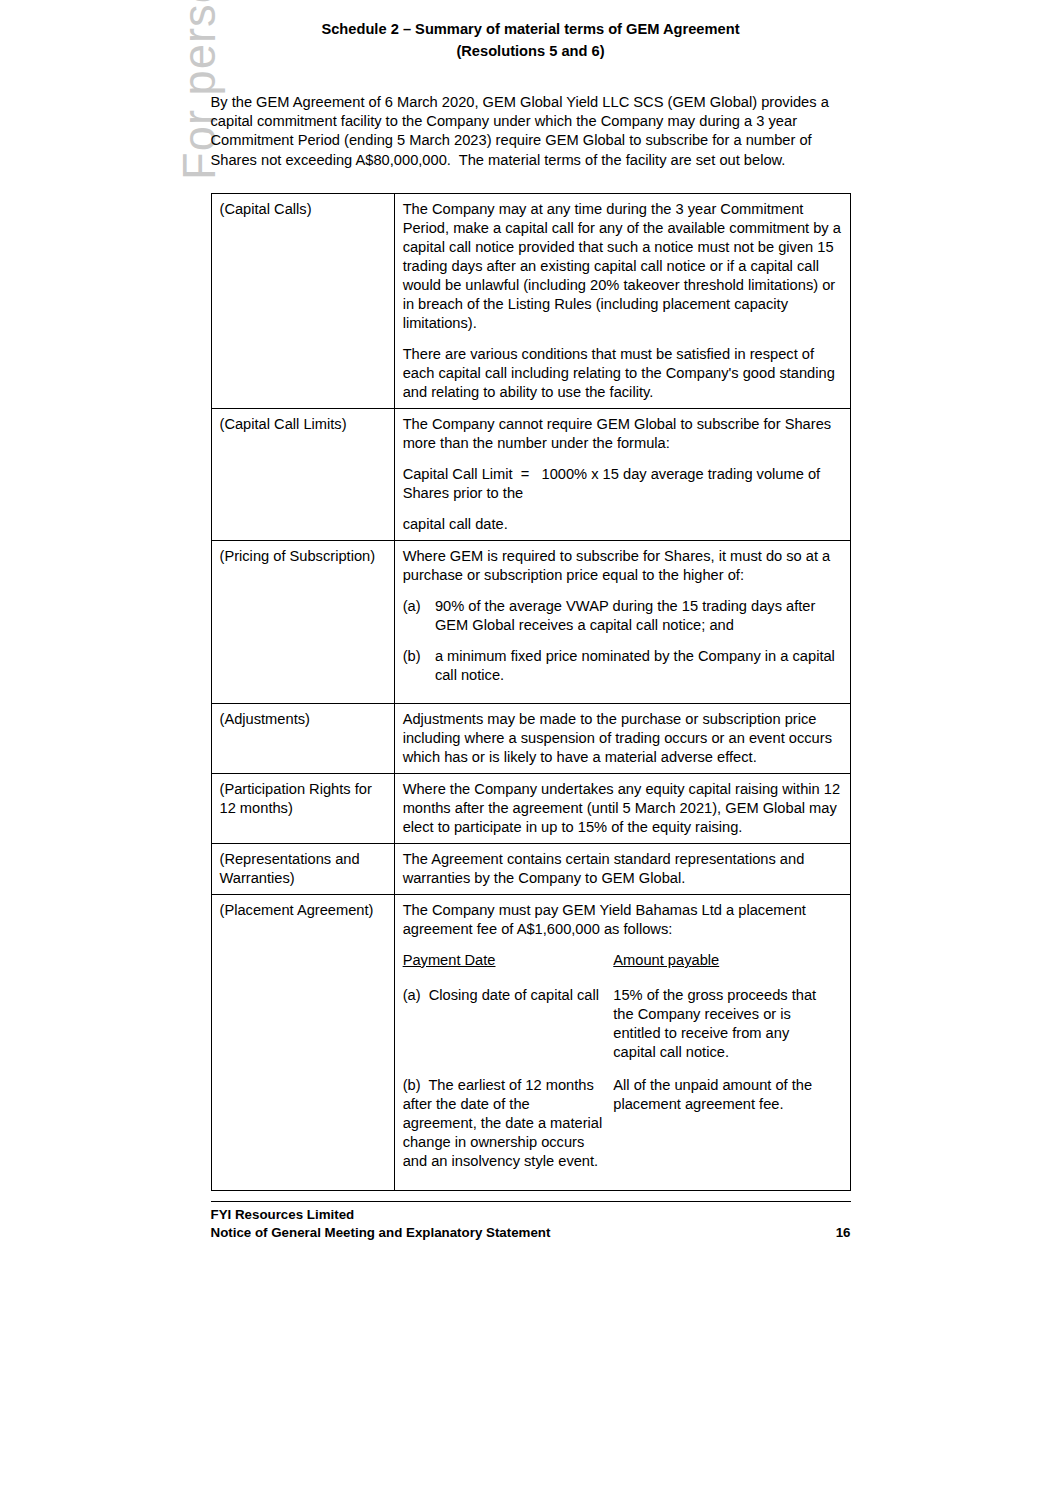For personal use only
Schedule 2 – Summary of material terms of GEM Agreement
(Resolutions 5 and 6)
By the GEM Agreement of 6 March 2020, GEM Global Yield LLC SCS (GEM Global) provides a capital commitment facility to the Company under which the Company may during a 3 year Commitment Period (ending 5 March 2023) require GEM Global to subscribe for a number of Shares not exceeding A$80,000,000. The material terms of the facility are set out below.
| (Capital Calls) | The Company may at any time during the 3 year Commitment Period, make a capital call for any of the available commitment by a capital call notice provided that such a notice must not be given 15 trading days after an existing capital call notice or if a capital call would be unlawful (including 20% takeover threshold limitations) or in breach of the Listing Rules (including placement capacity limitations). There are various conditions that must be satisfied in respect of each capital call including relating to the Company's good standing and relating to ability to use the facility. |
| (Capital Call Limits) | The Company cannot require GEM Global to subscribe for Shares more than the number under the formula: Capital Call Limit = 1000% x 15 day average trading volume of Shares prior to the capital call date. |
| (Pricing of Subscription) | Where GEM is required to subscribe for Shares, it must do so at a purchase or subscription price equal to the higher of: (a) 90% of the average VWAP during the 15 trading days after GEM Global receives a capital call notice; and (b) a minimum fixed price nominated by the Company in a capital call notice. |
| (Adjustments) | Adjustments may be made to the purchase or subscription price including where a suspension of trading occurs or an event occurs which has or is likely to have a material adverse effect. |
| (Participation Rights for 12 months) | Where the Company undertakes any equity capital raising within 12 months after the agreement (until 5 March 2021), GEM Global may elect to participate in up to 15% of the equity raising. |
| (Representations and Warranties) | The Agreement contains certain standard representations and warranties by the Company to GEM Global. |
| (Placement Agreement) | The Company must pay GEM Yield Bahamas Ltd a placement agreement fee of A$1,600,000 as follows: / Payment Date / Amount payable / / --- / --- / / (a) Closing date of capital call / 15% of the gross proceeds that the Company receives or is entitled to receive from any capital call notice. / / (b) The earliest of 12 months after the date of the agreement, the date a material change in ownership occurs and an insolvency style event. / All of the unpaid amount of the placement agreement fee. / |
FYI Resources Limited
Notice of General Meeting and Explanatory Statement 16